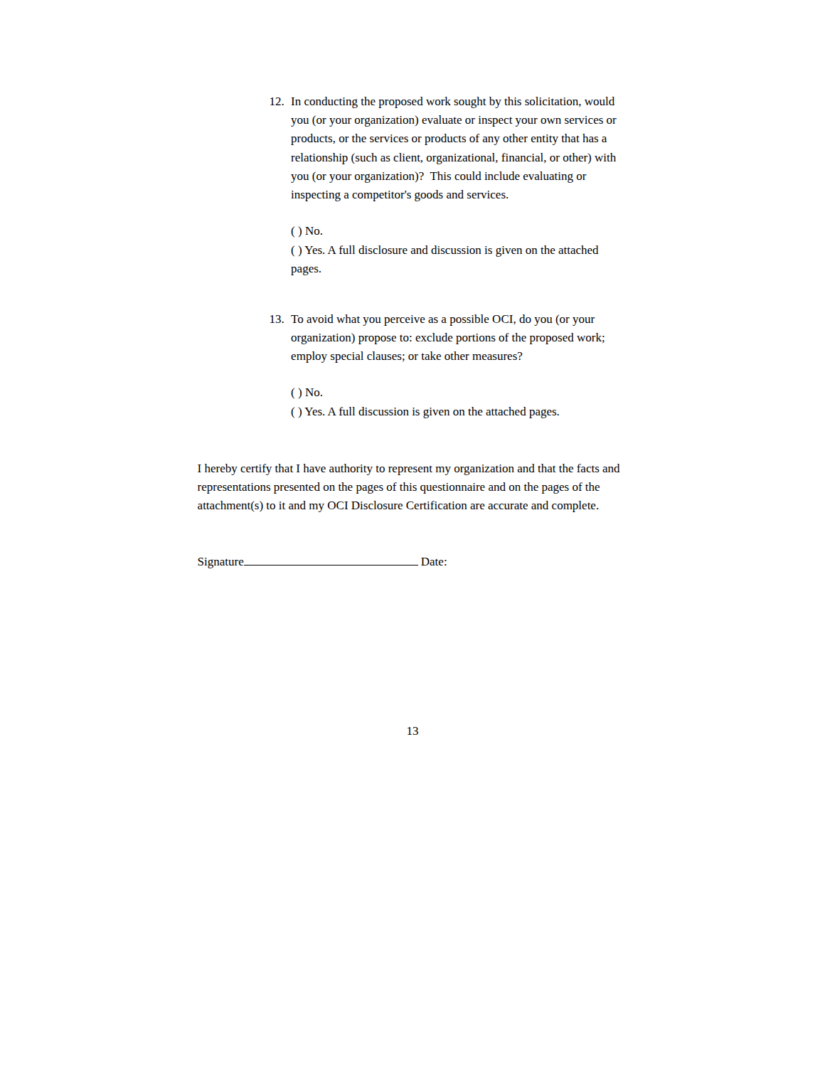12.
In conducting the proposed work sought by this solicitation, would you (or your organization) evaluate or inspect your own services or products, or the services or products of any other entity that has a relationship (such as client, organizational, financial, or other) with you (or your organization)? This could include evaluating or inspecting a competitor's goods and services.
( ) No.
( ) Yes. A full disclosure and discussion is given on the attached pages.
13.
To avoid what you perceive as a possible OCI, do you (or your organization) propose to: exclude portions of the proposed work; employ special clauses; or take other measures?
( ) No.
( ) Yes. A full discussion is given on the attached pages.
I hereby certify that I have authority to represent my organization and that the facts and representations presented on the pages of this questionnaire and on the pages of the attachment(s) to it and my OCI Disclosure Certification are accurate and complete.
Signature Date:
13